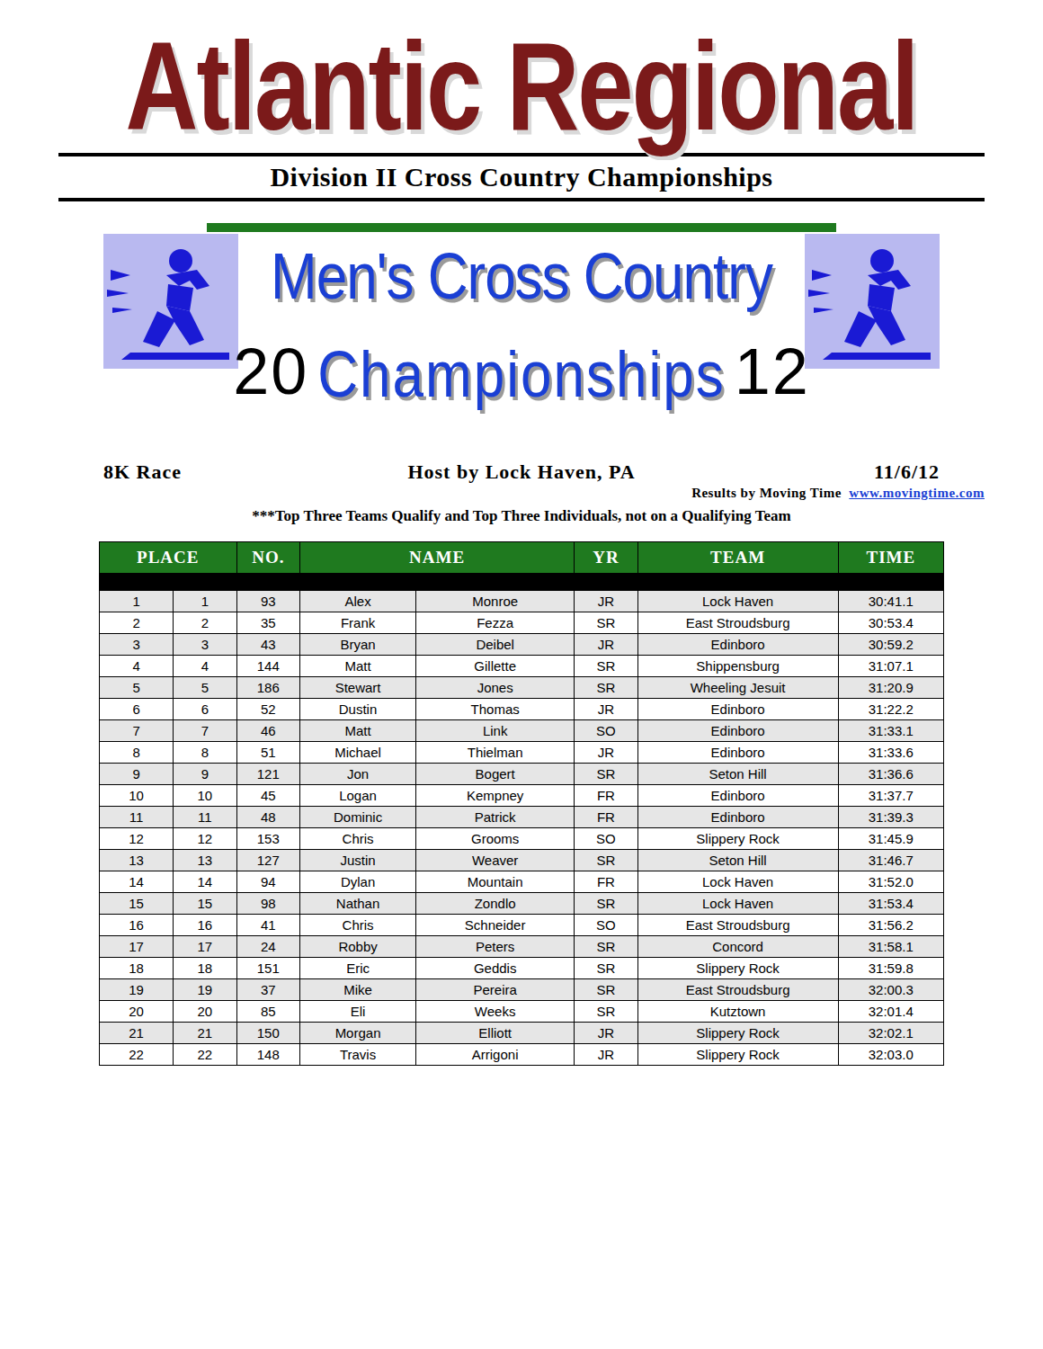Atlantic Regional
Division II Cross Country Championships
Men's Cross Country
20Championships12
8K Race
Host by Lock Haven, PA
11/6/12
Results by Moving Time www.movingtime.com
***Top Three Teams Qualify and Top Three Individuals, not on a Qualifying Team
| PLACE | NO. | NAME | YR | TEAM | TIME |
| --- | --- | --- | --- | --- | --- |
| 1 | 1 | 93 | Alex | Monroe | JR | Lock Haven | 30:41.1 |
| 2 | 2 | 35 | Frank | Fezza | SR | East Stroudsburg | 30:53.4 |
| 3 | 3 | 43 | Bryan | Deibel | JR | Edinboro | 30:59.2 |
| 4 | 4 | 144 | Matt | Gillette | SR | Shippensburg | 31:07.1 |
| 5 | 5 | 186 | Stewart | Jones | SR | Wheeling Jesuit | 31:20.9 |
| 6 | 6 | 52 | Dustin | Thomas | JR | Edinboro | 31:22.2 |
| 7 | 7 | 46 | Matt | Link | SO | Edinboro | 31:33.1 |
| 8 | 8 | 51 | Michael | Thielman | JR | Edinboro | 31:33.6 |
| 9 | 9 | 121 | Jon | Bogert | SR | Seton Hill | 31:36.6 |
| 10 | 10 | 45 | Logan | Kempney | FR | Edinboro | 31:37.7 |
| 11 | 11 | 48 | Dominic | Patrick | FR | Edinboro | 31:39.3 |
| 12 | 12 | 153 | Chris | Grooms | SO | Slippery Rock | 31:45.9 |
| 13 | 13 | 127 | Justin | Weaver | SR | Seton Hill | 31:46.7 |
| 14 | 14 | 94 | Dylan | Mountain | FR | Lock Haven | 31:52.0 |
| 15 | 15 | 98 | Nathan | Zondlo | SR | Lock Haven | 31:53.4 |
| 16 | 16 | 41 | Chris | Schneider | SO | East Stroudsburg | 31:56.2 |
| 17 | 17 | 24 | Robby | Peters | SR | Concord | 31:58.1 |
| 18 | 18 | 151 | Eric | Geddis | SR | Slippery Rock | 31:59.8 |
| 19 | 19 | 37 | Mike | Pereira | SR | East Stroudsburg | 32:00.3 |
| 20 | 20 | 85 | Eli | Weeks | SR | Kutztown | 32:01.4 |
| 21 | 21 | 150 | Morgan | Elliott | JR | Slippery Rock | 32:02.1 |
| 22 | 22 | 148 | Travis | Arrigoni | JR | Slippery Rock | 32:03.0 |